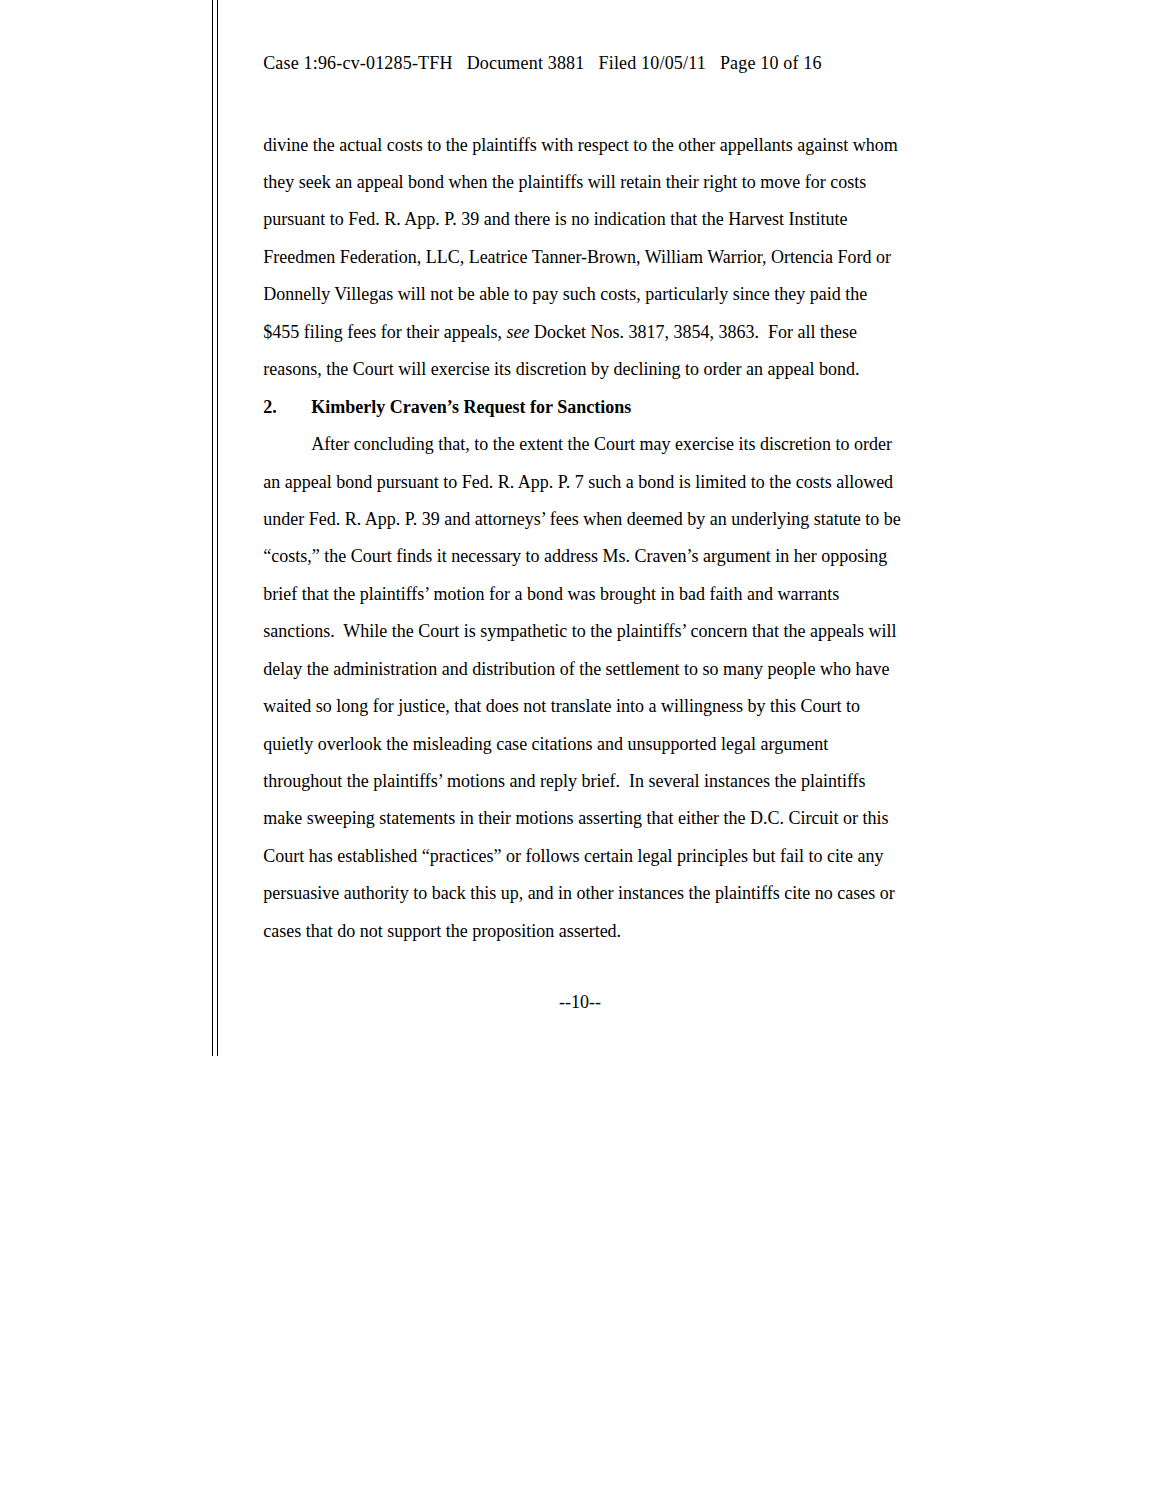Case 1:96-cv-01285-TFH Document 3881 Filed 10/05/11 Page 10 of 16
divine the actual costs to the plaintiffs with respect to the other appellants against whom they seek an appeal bond when the plaintiffs will retain their right to move for costs pursuant to Fed. R. App. P. 39 and there is no indication that the Harvest Institute Freedmen Federation, LLC, Leatrice Tanner-Brown, William Warrior, Ortencia Ford or Donnelly Villegas will not be able to pay such costs, particularly since they paid the $455 filing fees for their appeals, see Docket Nos. 3817, 3854, 3863. For all these reasons, the Court will exercise its discretion by declining to order an appeal bond.
2. Kimberly Craven’s Request for Sanctions
After concluding that, to the extent the Court may exercise its discretion to order an appeal bond pursuant to Fed. R. App. P. 7 such a bond is limited to the costs allowed under Fed. R. App. P. 39 and attorneys’ fees when deemed by an underlying statute to be “costs,” the Court finds it necessary to address Ms. Craven’s argument in her opposing brief that the plaintiffs’ motion for a bond was brought in bad faith and warrants sanctions. While the Court is sympathetic to the plaintiffs’ concern that the appeals will delay the administration and distribution of the settlement to so many people who have waited so long for justice, that does not translate into a willingness by this Court to quietly overlook the misleading case citations and unsupported legal argument throughout the plaintiffs’ motions and reply brief. In several instances the plaintiffs make sweeping statements in their motions asserting that either the D.C. Circuit or this Court has established “practices” or follows certain legal principles but fail to cite any persuasive authority to back this up, and in other instances the plaintiffs cite no cases or cases that do not support the proposition asserted.
--10--